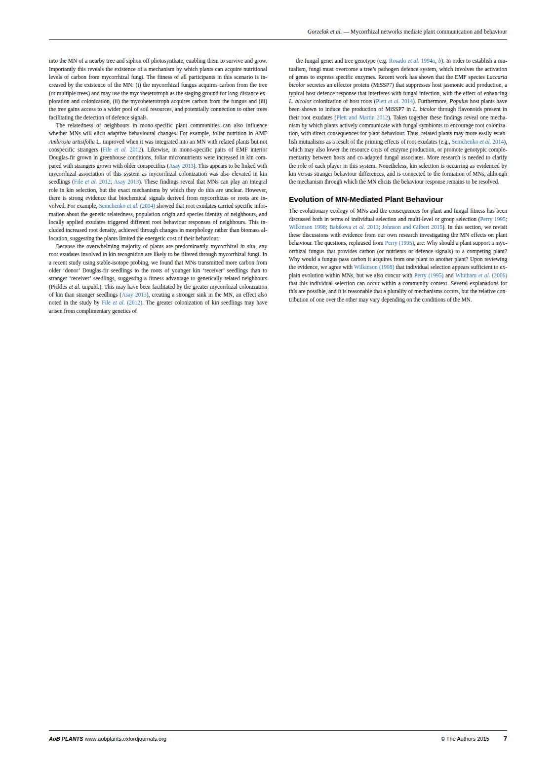Gorzelak et al. — Mycorrhizal networks mediate plant communication and behaviour
into the MN of a nearby tree and siphon off photosynthate, enabling them to survive and grow. Importantly this reveals the existence of a mechanism by which plants can acquire nutritional levels of carbon from mycorrhizal fungi. The fitness of all participants in this scenario is increased by the existence of the MN: (i) the mycorrhizal fungus acquires carbon from the tree (or multiple trees) and may use the mycoheterotroph as the staging ground for long-distance exploration and colonization, (ii) the mycoheterotroph acquires carbon from the fungus and (iii) the tree gains access to a wider pool of soil resources, and potentially connection to other trees facilitating the detection of defence signals.
The relatedness of neighbours in mono-specific plant communities can also influence whether MNs will elicit adaptive behavioural changes. For example, foliar nutrition in AMF Ambrosia artisifolia L. improved when it was integrated into an MN with related plants but not conspecific strangers (File et al. 2012). Likewise, in mono-specific pairs of EMF interior Douglas-fir grown in greenhouse conditions, foliar micronutrients were increased in kin compared with strangers grown with older conspecifics (Asay 2013). This appears to be linked with mycorrhizal association of this system as mycorrhizal colonization was also elevated in kin seedlings (File et al. 2012; Asay 2013). These findings reveal that MNs can play an integral role in kin selection, but the exact mechanisms by which they do this are unclear. However, there is strong evidence that biochemical signals derived from mycorrhizas or roots are involved. For example, Semchenko et al. (2014) showed that root exudates carried specific information about the genetic relatedness, population origin and species identity of neighbours, and locally applied exudates triggered different root behaviour responses of neighbours. This included increased root density, achieved through changes in morphology rather than biomass allocation, suggesting the plants limited the energetic cost of their behaviour.
Because the overwhelming majority of plants are predominantly mycorrhizal in situ, any root exudates involved in kin recognition are likely to be filtered through mycorrhizal fungi. In a recent study using stable-isotope probing, we found that MNs transmitted more carbon from older ‘donor’ Douglas-fir seedlings to the roots of younger kin ‘receiver’ seedlings than to stranger ‘receiver’ seedlings, suggesting a fitness advantage to genetically related neighbours (Pickles et al. unpubl.). This may have been facilitated by the greater mycorrhizal colonization of kin than stranger seedlings (Asay 2013), creating a stronger sink in the MN, an effect also noted in the study by File et al. (2012). The greater colonization of kin seedlings may have arisen from complimentary genetics of
the fungal genet and tree genotype (e.g. Rosado et al. 1994a, b). In order to establish a mutualism, fungi must overcome a tree’s pathogen defence system, which involves the activation of genes to express specific enzymes. Recent work has shown that the EMF species Laccaria bicolor secretes an effector protein (MiSSP7) that suppresses host jasmonic acid production, a typical host defence response that interferes with fungal infection, with the effect of enhancing L. bicolor colonization of host roots (Plett et al. 2014). Furthermore, Populus host plants have been shown to induce the production of MiSSP7 in L. bicolor through flavonoids present in their root exudates (Plett and Martin 2012). Taken together these findings reveal one mechanism by which plants actively communicate with fungal symbionts to encourage root colonization, with direct consequences for plant behaviour. Thus, related plants may more easily establish mutualisms as a result of the priming effects of root exudates (e.g., Semchenko et al. 2014), which may also lower the resource costs of enzyme production, or promote genotypic complementarity between hosts and co-adapted fungal associates. More research is needed to clarify the role of each player in this system. Nonetheless, kin selection is occurring as evidenced by kin versus stranger behaviour differences, and is connected to the formation of MNs, although the mechanism through which the MN elicits the behaviour response remains to be resolved.
Evolution of MN-Mediated Plant Behaviour
The evolutionary ecology of MNs and the consequences for plant and fungal fitness has been discussed both in terms of individual selection and multi-level or group selection (Perry 1995; Wilkinson 1998; Babikova et al. 2013; Johnson and Gilbert 2015). In this section, we revisit these discussions with evidence from our own research investigating the MN effects on plant behaviour. The questions, rephrased from Perry (1995), are: Why should a plant support a mycorrhizal fungus that provides carbon (or nutrients or defence signals) to a competing plant? Why would a fungus pass carbon it acquires from one plant to another plant? Upon reviewing the evidence, we agree with Wilkinson (1998) that individual selection appears sufficient to explain evolution within MNs, but we also concur with Perry (1995) and Whitham et al. (2006) that this individual selection can occur within a community context. Several explanations for this are possible, and it is reasonable that a plurality of mechanisms occurs, but the relative contribution of one over the other may vary depending on the conditions of the MN.
AoB PLANTS www.aobplants.oxfordjournals.org
© The Authors 2015 7